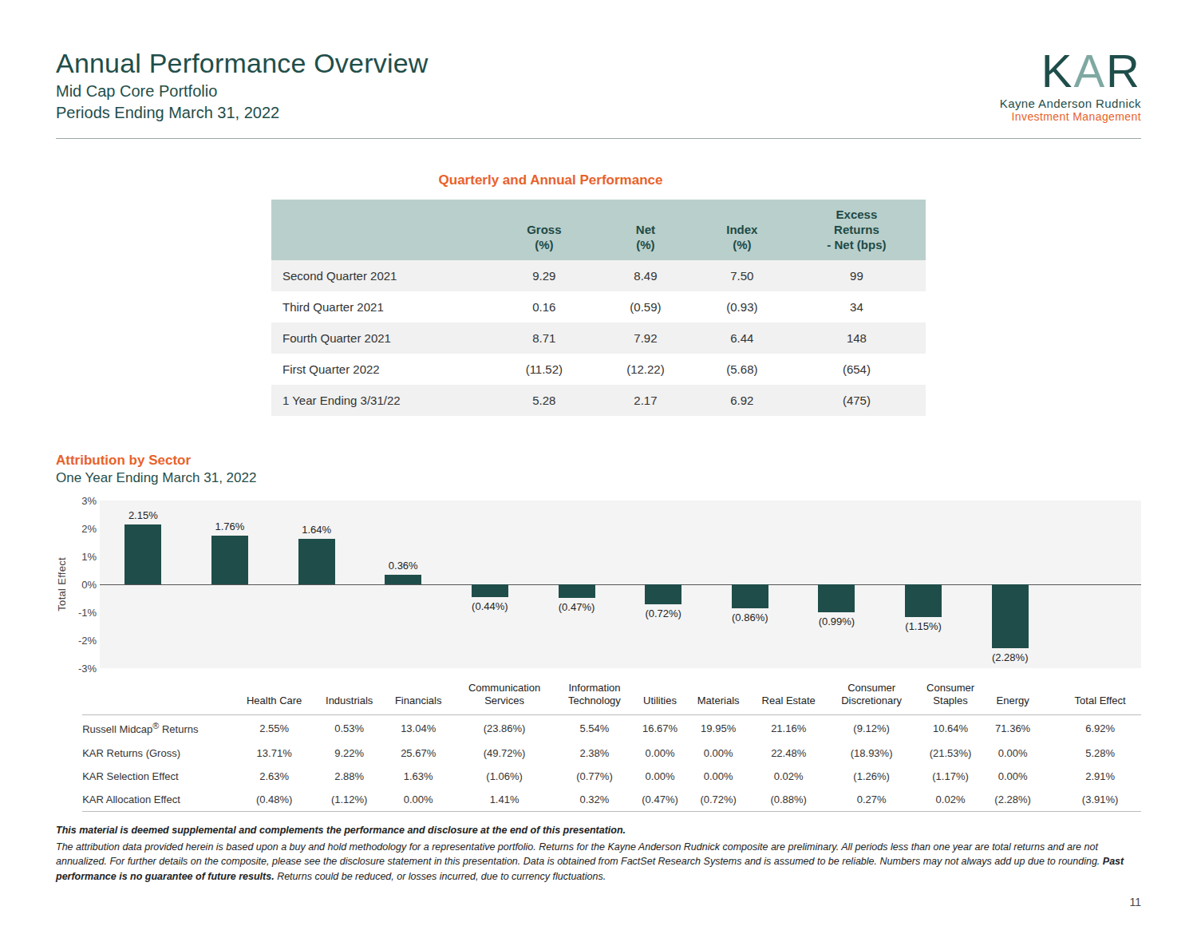Annual Performance Overview
Mid Cap Core Portfolio
Periods Ending March 31, 2022
KAR
Kayne Anderson Rudnick
Investment Management
Quarterly and Annual Performance
| | Gross (%) | Net (%) | Index (%) | Excess Returns - Net (bps) |
| --- | --- | --- | --- | --- |
| Second Quarter 2021 | 9.29 | 8.49 | 7.50 | 99 |
| Third Quarter 2021 | 0.16 | (0.59) | (0.93) | 34 |
| Fourth Quarter 2021 | 8.71 | 7.92 | 6.44 | 148 |
| First Quarter 2022 | (11.52) | (12.22) | (5.68) | (654) |
| 1 Year Ending 3/31/22 | 5.28 | 2.17 | 6.92 | (475) |
Attribution by Sector
One Year Ending March 31, 2022
Total Effect
3% 2% 1% 0% -1% -2% -3%
2.15%
1.76%
1.64%
0.36%
(0.44%)
(0.47%)
(0.72%)
(0.86%)
(0.99%)
(1.15%)
(2.28%)
| | Health Care | Industrials | Financials | Communication Services | Information Technology | Utilities | Materials | Real Estate | Consumer Discretionary | Consumer Staples | Energy | Total Effect |
| --- | --- | --- | --- | --- | --- | --- | --- | --- | --- | --- | --- | --- |
| Russell Midcap ® Returns | 2.55% | 0.53% | 13.04% | (23.86%) | 5.54% | 16.67% | 19.95% | 21.16% | (9.12%) | 10.64% | 71.36% | 6.92% |
| KAR Returns (Gross) | 13.71% | 9.22% | 25.67% | (49.72%) | 2.38% | 0.00% | 0.00% | 22.48% | (18.93%) | (21.53%) | 0.00% | 5.28% |
| KAR Selection Effect | 2.63% | 2.88% | 1.63% | (1.06%) | (0.77%) | 0.00% | 0.00% | 0.02% | (1.26%) | (1.17%) | 0.00% | 2.91% |
| KAR Allocation Effect | (0.48%) | (1.12%) | 0.00% | 1.41% | 0.32% | (0.47%) | (0.72%) | (0.88%) | 0.27% | 0.02% | (2.28%) | (3.91%) |
This material is deemed supplemental and complements the performance and disclosure at the end of this presentation.
The attribution data provided herein is based upon a buy and hold methodology for a representative portfolio. Returns for the Kayne Anderson Rudnick composite are preliminary. All periods less than one year are total returns and are not annualized. For further details on the composite, please see the disclosure statement in this presentation. Data is obtained from FactSet Research Systems and is assumed to be reliable. Numbers may not always add up due to rounding. Past performance is no guarantee of future results. Returns could be reduced, or losses incurred, due to currency fluctuations.
11